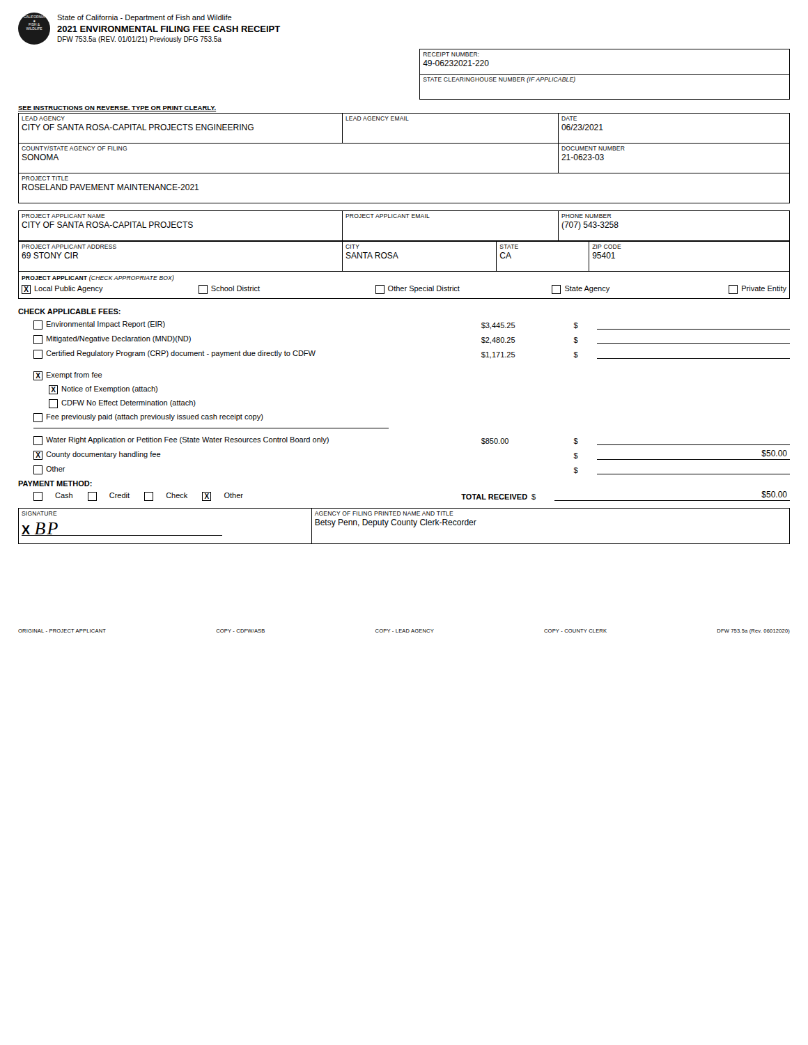CALIFORNIA ★ FISH & WILDLIFE
State of California - Department of Fish and Wildlife
2021 ENVIRONMENTAL FILING FEE CASH RECEIPT
DFW 753.5a (REV. 01/01/21) Previously DFG 753.5a
| Receipt Number: 49-06232021-220 |
| State Clearinghouse Number (If applicable) |
SEE INSTRUCTIONS ON REVERSE. TYPE OR PRINT CLEARLY.
| Lead Agency CITY OF SANTA ROSA-CAPITAL PROJECTS ENGINEERING | Lead Agency Email | Date 06/23/2021 |
| County/State Agency of Filing SONOMA | Document Number 21-0623-03 |
| Project Title ROSELAND PAVEMENT MAINTENANCE-2021 |
| Project Applicant Name CITY OF SANTA ROSA-CAPITAL PROJECTS | Project Applicant Email | Phone Number (707) 543-3258 |
| Project Applicant Address 69 STONY CIR | City SANTA ROSA | State CA | Zip Code 95401 |
PROJECT APPLICANT (Check appropriate box)
XLocal Public Agency
School District
Other Special District
State Agency
Private Entity
Check Applicable Fees:
Environmental Impact Report (EIR)
$3,445.25
$
Mitigated/Negative Declaration (MND)(ND)
$2,480.25
$
Certified Regulatory Program (CRP) document - payment due directly to CDFW
$1,171.25
$
XExempt from fee
XNotice of Exemption (attach)
CDFW No Effect Determination (attach)
Fee previously paid (attach previously issued cash receipt copy)
Water Right Application or Petition Fee (State Water Resources Control Board only)
$850.00
$
XCounty documentary handling fee
$
$50.00
Other
$
Payment Method:
Cash Credit Check XOther
TOTAL RECEIVED
$
$50.00
| Signature X B P | Agency of Filing Printed Name and Title Betsy Penn, Deputy County Clerk-Recorder |
ORIGINAL - PROJECT APPLICANT
COPY - CDFW/ASB
COPY - LEAD AGENCY
COPY - COUNTY CLERK
DFW 753.5a (Rev. 06012020)